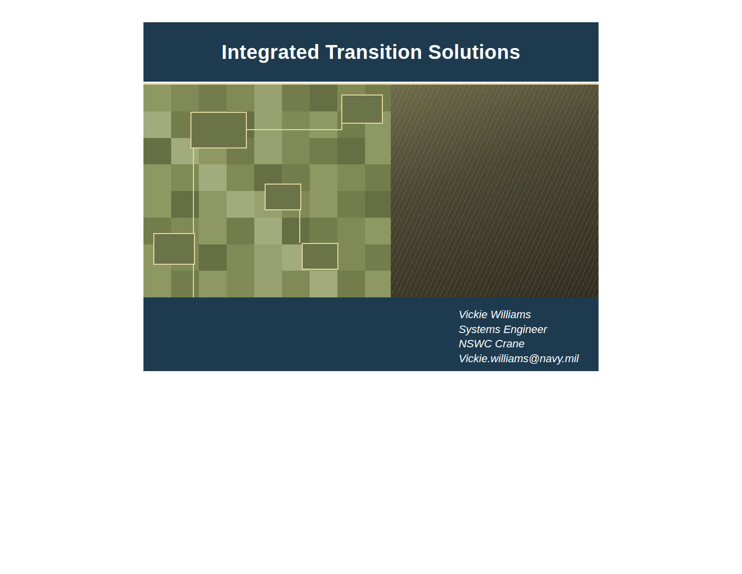Integrated Transition Solutions
Vickie Williams
Systems Engineer
NSWC Crane
Vickie.williams@navy.mil